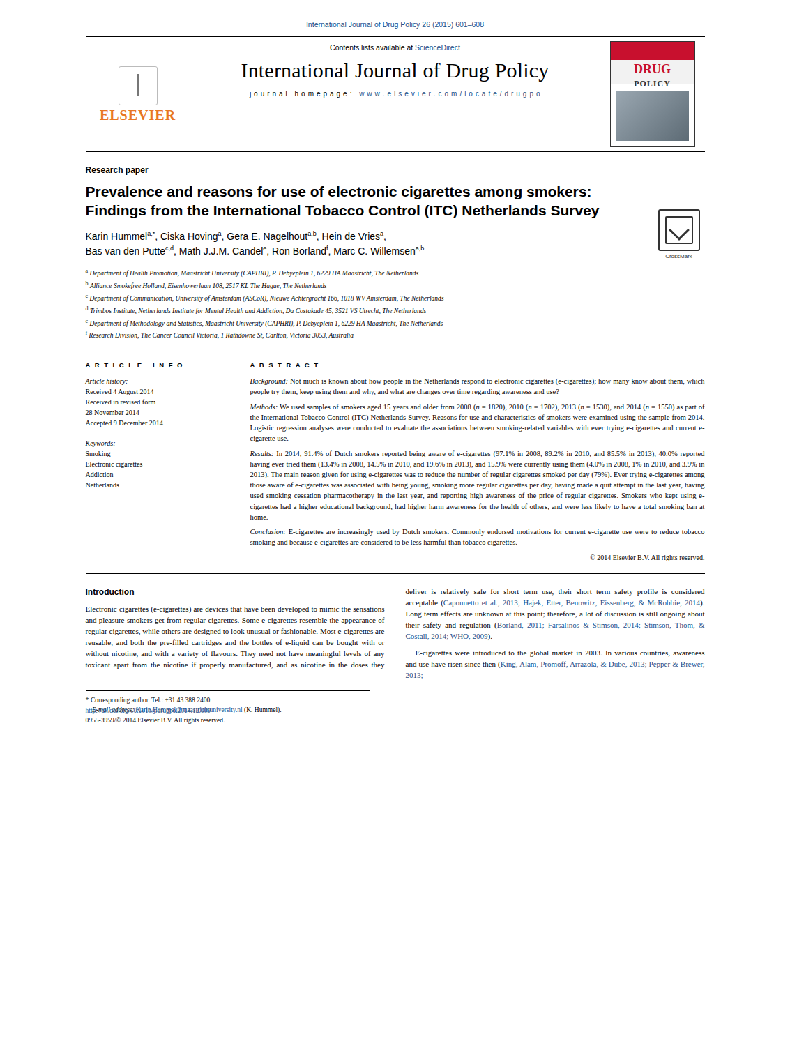International Journal of Drug Policy 26 (2015) 601–608
ELSEVIER
Contents lists available at ScienceDirect
International Journal of Drug Policy
j o u r n a l h o m e p a g e : w w w . e l s e v i e r . c o m / l o c a t e / d r u g p o
DRUG
POLICY
Research paper
Prevalence and reasons for use of electronic cigarettes among smokers: Findings from the International Tobacco Control (ITC) Netherlands Survey
CrossMark
Karin Hummela,*, Ciska Hovinga, Gera E. Nagelhouta,b, Hein de Vriesa,
Bas van den Puttec,d, Math J.J.M. Candele, Ron Borlandf, Marc C. Willemsena,b
a Department of Health Promotion, Maastricht University (CAPHRI), P. Debyeplein 1, 6229 HA Maastricht, The Netherlands
b Alliance Smokefree Holland, Eisenhowerlaan 108, 2517 KL The Hague, The Netherlands
c Department of Communication, University of Amsterdam (ASCoR), Nieuwe Achtergracht 166, 1018 WV Amsterdam, The Netherlands
d Trimbos Institute, Netherlands Institute for Mental Health and Addiction, Da Costakade 45, 3521 VS Utrecht, The Netherlands
e Department of Methodology and Statistics, Maastricht University (CAPHRI), P. Debyeplein 1, 6229 HA Maastricht, The Netherlands
f Research Division, The Cancer Council Victoria, 1 Rathdowne St, Carlton, Victoria 3053, Australia
A R T I C L E I N F O
Article history:
Received 4 August 2014
Received in revised form
28 November 2014
Accepted 9 December 2014
Keywords:
Smoking
Electronic cigarettes
Addiction
Netherlands
A B S T R A C T
Background: Not much is known about how people in the Netherlands respond to electronic cigarettes (e-cigarettes); how many know about them, which people try them, keep using them and why, and what are changes over time regarding awareness and use?
Methods: We used samples of smokers aged 15 years and older from 2008 (n = 1820), 2010 (n = 1702), 2013 (n = 1530), and 2014 (n = 1550) as part of the International Tobacco Control (ITC) Netherlands Survey. Reasons for use and characteristics of smokers were examined using the sample from 2014. Logistic regression analyses were conducted to evaluate the associations between smoking-related variables with ever trying e-cigarettes and current e-cigarette use.
Results: In 2014, 91.4% of Dutch smokers reported being aware of e-cigarettes (97.1% in 2008, 89.2% in 2010, and 85.5% in 2013), 40.0% reported having ever tried them (13.4% in 2008, 14.5% in 2010, and 19.6% in 2013), and 15.9% were currently using them (4.0% in 2008, 1% in 2010, and 3.9% in 2013). The main reason given for using e-cigarettes was to reduce the number of regular cigarettes smoked per day (79%). Ever trying e-cigarettes among those aware of e-cigarettes was associated with being young, smoking more regular cigarettes per day, having made a quit attempt in the last year, having used smoking cessation pharmacotherapy in the last year, and reporting high awareness of the price of regular cigarettes. Smokers who kept using e-cigarettes had a higher educational background, had higher harm awareness for the health of others, and were less likely to have a total smoking ban at home.
Conclusion: E-cigarettes are increasingly used by Dutch smokers. Commonly endorsed motivations for current e-cigarette use were to reduce tobacco smoking and because e-cigarettes are considered to be less harmful than tobacco cigarettes.
© 2014 Elsevier B.V. All rights reserved.
Introduction
Electronic cigarettes (e-cigarettes) are devices that have been developed to mimic the sensations and pleasure smokers get from regular cigarettes. Some e-cigarettes resemble the appearance of regular cigarettes, while others are designed to look unusual or fashionable. Most e-cigarettes are reusable, and both the pre-filled cartridges and the bottles of e-liquid can be bought with or without nicotine, and with a variety of flavours. They need not have meaningful levels of any toxicant apart from the nicotine if properly manufactured, and as nicotine in the doses they deliver is relatively safe for short term use, their short term safety profile is considered acceptable (Caponnetto et al., 2013; Hajek, Etter, Benowitz, Eissenberg, & McRobbie, 2014). Long term effects are unknown at this point; therefore, a lot of discussion is still ongoing about their safety and regulation (Borland, 2011; Farsalinos & Stimson, 2014; Stimson, Thom, & Costall, 2014; WHO, 2009).
E-cigarettes were introduced to the global market in 2003. In various countries, awareness and use have risen since then (King, Alam, Promoff, Arrazola, & Dube, 2013; Pepper & Brewer, 2013;
* Corresponding author. Tel.: +31 43 388 2400.
E-mail address: Karin.Hummel@maastrichtuniversity.nl (K. Hummel).
http://dx.doi.org/10.1016/j.drugpo.2014.12.009
0955-3959/© 2014 Elsevier B.V. All rights reserved.